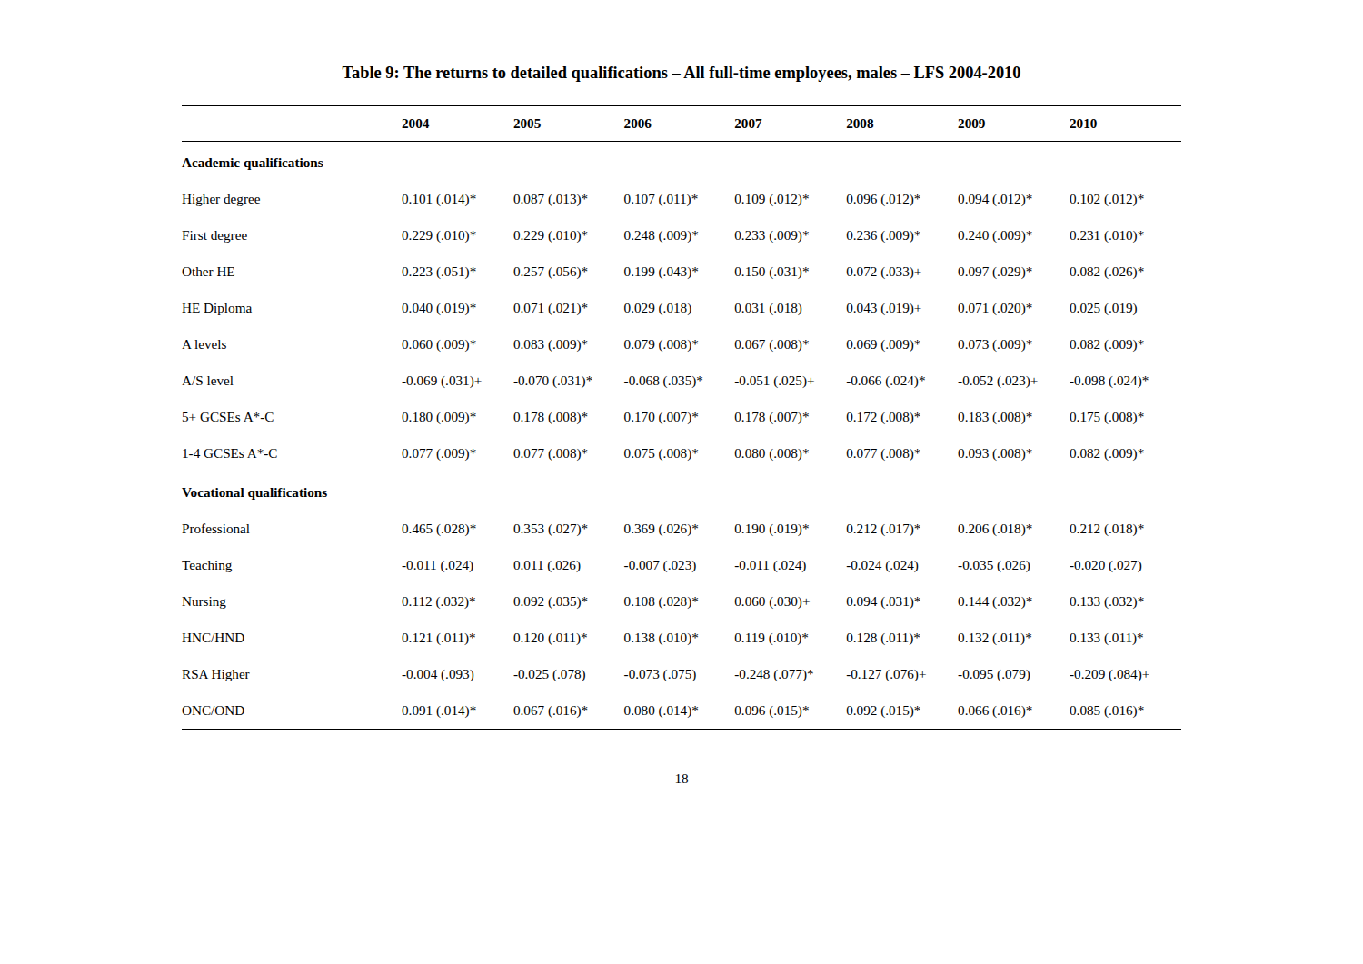Table 9: The returns to detailed qualifications – All full-time employees, males – LFS 2004-2010
| | 2004 | 2005 | 2006 | 2007 | 2008 | 2009 | 2010 |
| --- | --- | --- | --- | --- | --- | --- | --- |
| Academic qualifications | | | | | | | |
| Higher degree | 0.101 (.014)* | 0.087 (.013)* | 0.107 (.011)* | 0.109 (.012)* | 0.096 (.012)* | 0.094 (.012)* | 0.102 (.012)* |
| First degree | 0.229 (.010)* | 0.229 (.010)* | 0.248 (.009)* | 0.233 (.009)* | 0.236 (.009)* | 0.240 (.009)* | 0.231 (.010)* |
| Other HE | 0.223 (.051)* | 0.257 (.056)* | 0.199 (.043)* | 0.150 (.031)* | 0.072 (.033)+ | 0.097 (.029)* | 0.082 (.026)* |
| HE Diploma | 0.040 (.019)* | 0.071 (.021)* | 0.029 (.018) | 0.031 (.018) | 0.043 (.019)+ | 0.071 (.020)* | 0.025 (.019) |
| A levels | 0.060 (.009)* | 0.083 (.009)* | 0.079 (.008)* | 0.067 (.008)* | 0.069 (.009)* | 0.073 (.009)* | 0.082 (.009)* |
| A/S level | -0.069 (.031)+ | -0.070 (.031)* | -0.068 (.035)* | -0.051 (.025)+ | -0.066 (.024)* | -0.052 (.023)+ | -0.098 (.024)* |
| 5+ GCSEs A*-C | 0.180 (.009)* | 0.178 (.008)* | 0.170 (.007)* | 0.178 (.007)* | 0.172 (.008)* | 0.183 (.008)* | 0.175 (.008)* |
| 1-4 GCSEs A*-C | 0.077 (.009)* | 0.077 (.008)* | 0.075 (.008)* | 0.080 (.008)* | 0.077 (.008)* | 0.093 (.008)* | 0.082 (.009)* |
| Vocational qualifications | | | | | | | |
| Professional | 0.465 (.028)* | 0.353 (.027)* | 0.369 (.026)* | 0.190 (.019)* | 0.212 (.017)* | 0.206 (.018)* | 0.212 (.018)* |
| Teaching | -0.011 (.024) | 0.011 (.026) | -0.007 (.023) | -0.011 (.024) | -0.024 (.024) | -0.035 (.026) | -0.020 (.027) |
| Nursing | 0.112 (.032)* | 0.092 (.035)* | 0.108 (.028)* | 0.060 (.030)+ | 0.094 (.031)* | 0.144 (.032)* | 0.133 (.032)* |
| HNC/HND | 0.121 (.011)* | 0.120 (.011)* | 0.138 (.010)* | 0.119 (.010)* | 0.128 (.011)* | 0.132 (.011)* | 0.133 (.011)* |
| RSA Higher | -0.004 (.093) | -0.025 (.078) | -0.073 (.075) | -0.248 (.077)* | -0.127 (.076)+ | -0.095 (.079) | -0.209 (.084)+ |
| ONC/OND | 0.091 (.014)* | 0.067 (.016)* | 0.080 (.014)* | 0.096 (.015)* | 0.092 (.015)* | 0.066 (.016)* | 0.085 (.016)* |
18